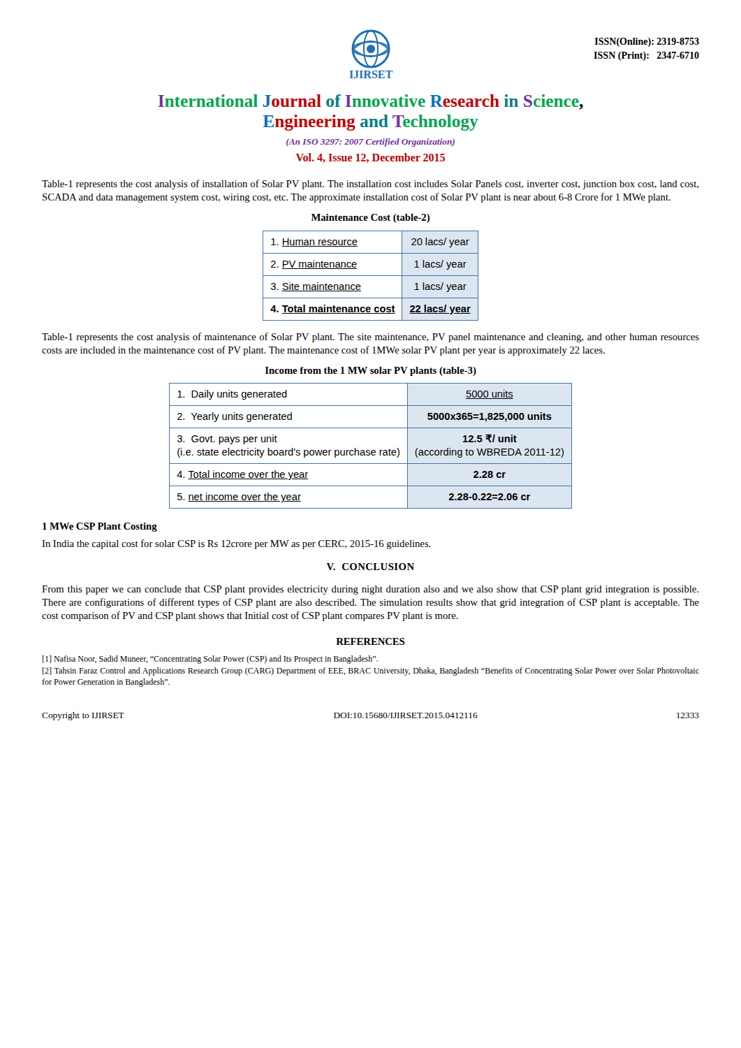IJIRSET
ISSN(Online): 2319-8753
ISSN (Print): 2347-6710
International Journal of Innovative Research in Science,
Engineering and Technology
(An ISO 3297: 2007 Certified Organization)
Vol. 4, Issue 12, December 2015
Table-1 represents the cost analysis of installation of Solar PV plant. The installation cost includes Solar Panels cost, inverter cost, junction box cost, land cost, SCADA and data management system cost, wiring cost, etc. The approximate installation cost of Solar PV plant is near about 6-8 Crore for 1 MWe plant.
Maintenance Cost (table-2)
| 1. Human resource | 20 lacs/ year |
| 2. PV maintenance | 1 lacs/ year |
| 3. Site maintenance | 1 lacs/ year |
| 4. Total maintenance cost | 22 lacs/ year |
Table-1 represents the cost analysis of maintenance of Solar PV plant. The site maintenance, PV panel maintenance and cleaning, and other human resources costs are included in the maintenance cost of PV plant. The maintenance cost of 1MWe solar PV plant per year is approximately 22 laces.
Income from the 1 MW solar PV plants (table-3)
| 1. Daily units generated | 5000 units |
| 2. Yearly units generated | 5000x365=1,825,000 units |
| 3. Govt. pays per unit (i.e. state electricity board's power purchase rate) | 12.5 ₹/ unit (according to WBREDA 2011-12) |
| 4. Total income over the year | 2.28 cr |
| 5. net income over the year | 2.28-0.22=2.06 cr |
1 MWe CSP Plant Costing
In India the capital cost for solar CSP is Rs 12crore per MW as per CERC, 2015-16 guidelines.
V. CONCLUSION
From this paper we can conclude that CSP plant provides electricity during night duration also and we also show that CSP plant grid integration is possible. There are configurations of different types of CSP plant are also described. The simulation results show that grid integration of CSP plant is acceptable. The cost comparison of PV and CSP plant shows that Initial cost of CSP plant compares PV plant is more.
REFERENCES
[1] Nafisa Noor, Sadid Muneer, “Concentrating Solar Power (CSP) and Its Prospect in Bangladesh”.
[2] Tahsin Faraz Control and Applications Research Group (CARG) Department of EEE, BRAC University, Dhaka, Bangladesh “Benefits of Concentrating Solar Power over Solar Photovoltaic for Power Generation in Bangladesh”.
Copyright to IJIRSET
DOI:10.15680/IJIRSET.2015.0412116
12333